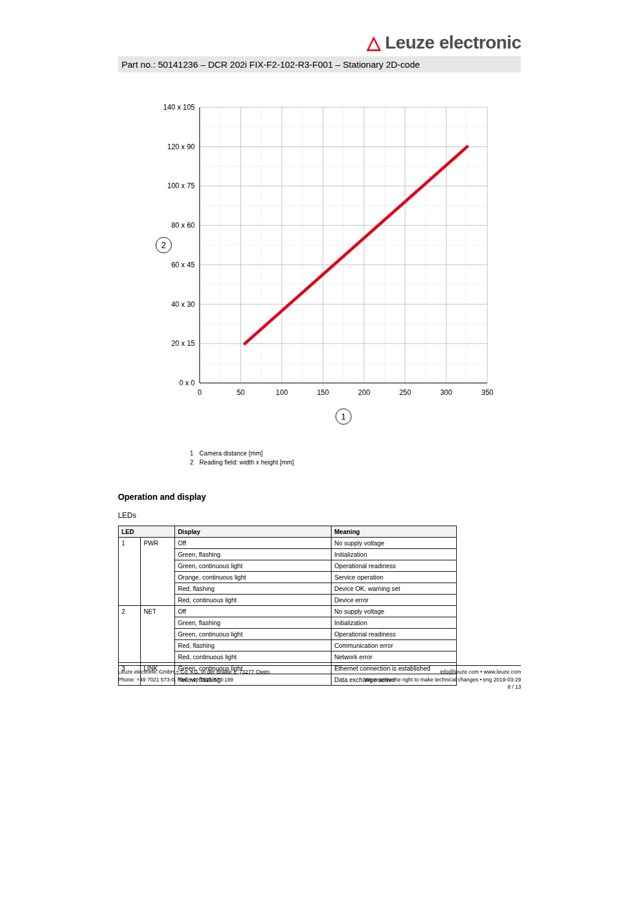△ Leuze electronic
Part no.: 50141236 – DCR 202i FIX-F2-102-R3-F001 – Stationary 2D-code
0 x 0 20 x 15 40 x 30 60 x 45 80 x 60 100 x 75 120 x 90 140 x 105 0 50 100 150 200 250 300 350 2 1
| 1 | Camera distance [mm] |
| 2 | Reading field: width x height [mm] |
Operation and display
LEDs
| LED | Display | Meaning |
| --- | --- | --- |
| 1 | PWR | Off | No supply voltage |
| Green, flashing | Initialization |
| Green, continuous light | Operational readiness |
| Orange, continuous light | Service operation |
| Red, flashing | Device OK, warning set |
| Red, continuous light | Device error |
| 2 | NET | Off | No supply voltage |
| Green, flashing | Initialization |
| Green, continuous light | Operational readiness |
| Red, flashing | Communication error |
| Red, continuous light | Network error |
| 3 | LINK | Green, continuous light | Ethernet connection is established |
| Yellow, flashing | Data exchange active |
Leuze electronic GmbH + Co. KG, In der Braike 1, 73277 Owen
Phone: +49 7021 573-0, Fax: +49 7021 573-199
info@leuze.com • www.leuze.com
We reserve the right to make technical changes • eng 2019-03-29
8 / 13